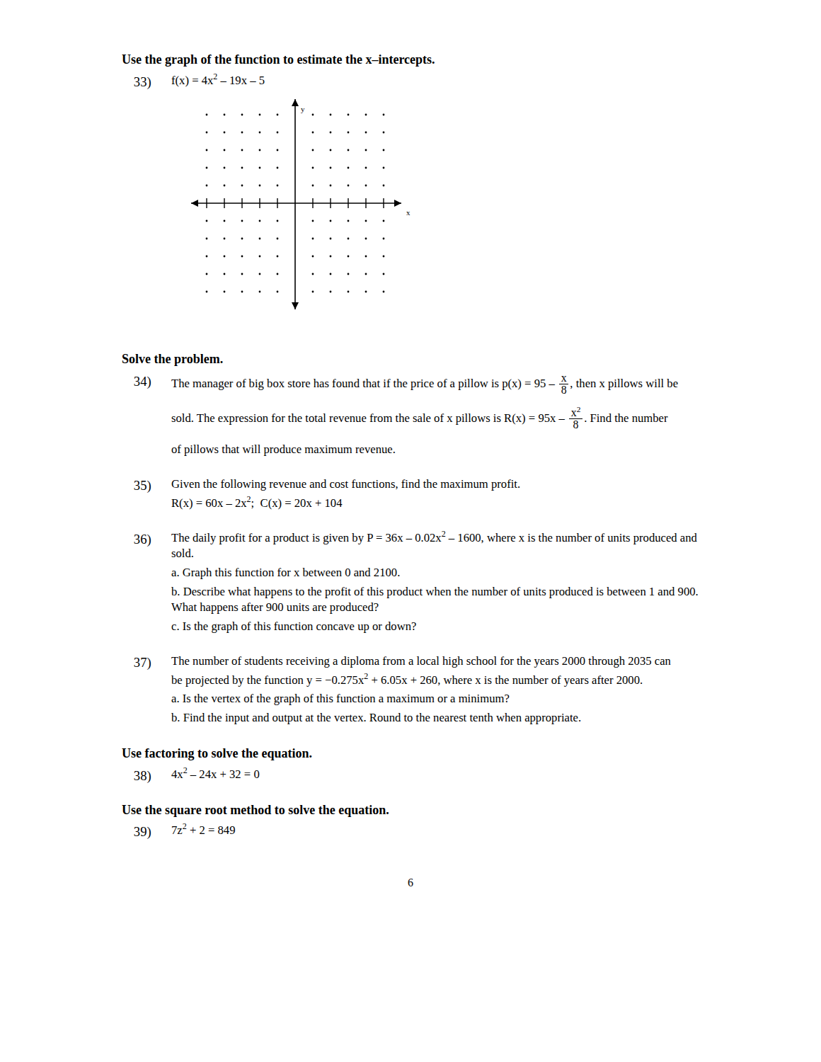Use the graph of the function to estimate the x–intercepts.
33)
f(x) = 4x2 – 19x – 5
y x
Solve the problem.
34)
The manager of big box store has found that if the price of a pillow is p(x) = 95 – x 8, then x pillows will be
sold. The expression for the total revenue from the sale of x pillows is R(x) = 95x – x28. Find the number
of pillows that will produce maximum revenue.
35)
Given the following revenue and cost functions, find the maximum profit.
R(x) = 60x – 2x2; C(x) = 20x + 104
36)
The daily profit for a product is given by P = 36x – 0.02x2 – 1600, where x is the number of units produced and sold.
a. Graph this function for x between 0 and 2100.
b. Describe what happens to the profit of this product when the number of units produced is between 1 and 900. What happens after 900 units are produced?
c. Is the graph of this function concave up or down?
37)
The number of students receiving a diploma from a local high school for the years 2000 through 2035 can
be projected by the function y = −0.275x2 + 6.05x + 260, where x is the number of years after 2000.
a. Is the vertex of the graph of this function a maximum or a minimum?
b. Find the input and output at the vertex. Round to the nearest tenth when appropriate.
Use factoring to solve the equation.
38)
4x2 – 24x + 32 = 0
Use the square root method to solve the equation.
39)
7z2 + 2 = 849
6